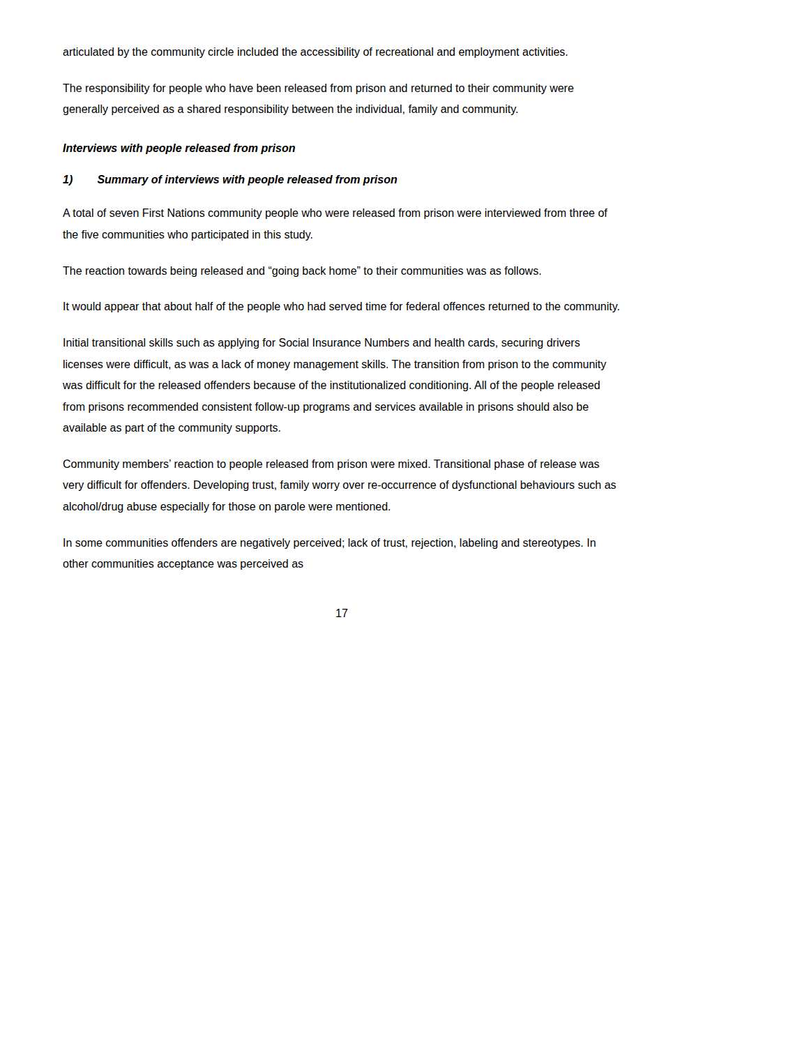articulated by the community circle included the accessibility of recreational and employment activities.
The responsibility for people who have been released from prison and returned to their community were generally perceived as a shared responsibility between the individual, family and community.
Interviews with people released from prison
1) Summary of interviews with people released from prison
A total of seven First Nations community people who were released from prison were interviewed from three of the five communities who participated in this study.
The reaction towards being released and “going back home” to their communities was as follows.
It would appear that about half of the people who had served time for federal offences returned to the community.
Initial transitional skills such as applying for Social Insurance Numbers and health cards, securing drivers licenses were difficult, as was a lack of money management skills. The transition from prison to the community was difficult for the released offenders because of the institutionalized conditioning. All of the people released from prisons recommended consistent follow-up programs and services available in prisons should also be available as part of the community supports.
Community members’ reaction to people released from prison were mixed. Transitional phase of release was very difficult for offenders. Developing trust, family worry over re-occurrence of dysfunctional behaviours such as alcohol/drug abuse especially for those on parole were mentioned.
In some communities offenders are negatively perceived; lack of trust, rejection, labeling and stereotypes. In other communities acceptance was perceived as
17